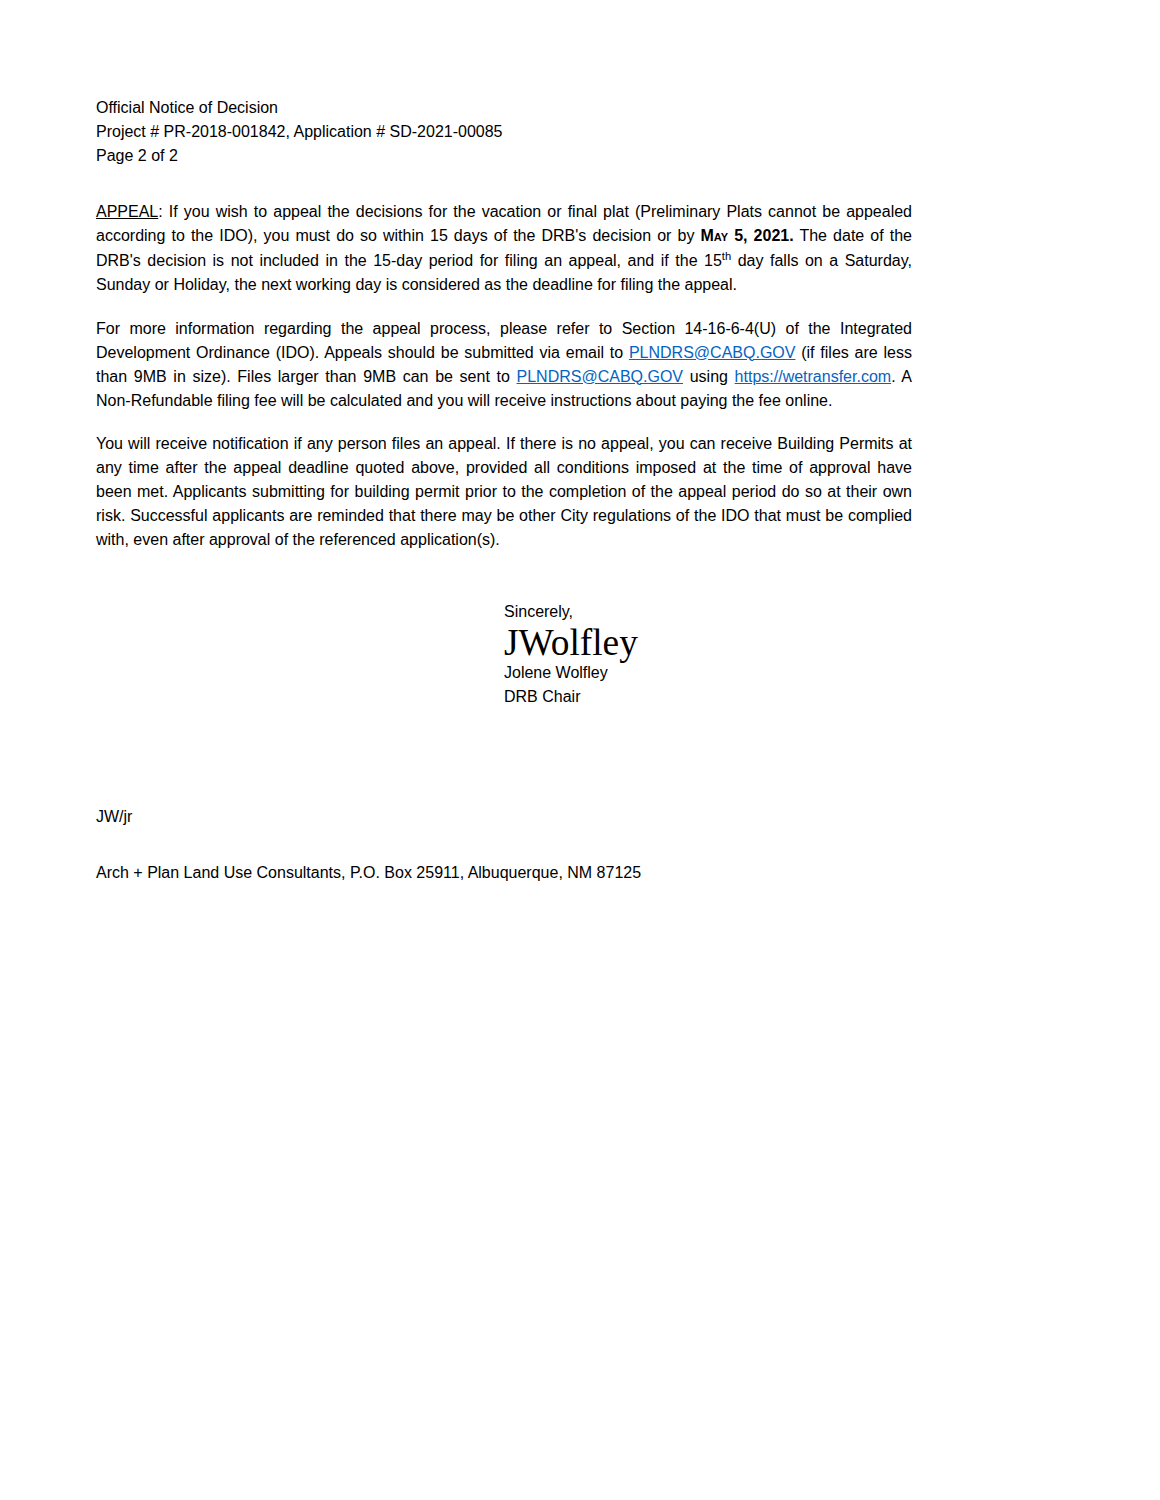Official Notice of Decision
Project # PR-2018-001842, Application # SD-2021-00085
Page 2 of 2
APPEAL: If you wish to appeal the decisions for the vacation or final plat (Preliminary Plats cannot be appealed according to the IDO), you must do so within 15 days of the DRB's decision or by May 5, 2021. The date of the DRB's decision is not included in the 15-day period for filing an appeal, and if the 15th day falls on a Saturday, Sunday or Holiday, the next working day is considered as the deadline for filing the appeal.
For more information regarding the appeal process, please refer to Section 14-16-6-4(U) of the Integrated Development Ordinance (IDO). Appeals should be submitted via email to PLNDRS@CABQ.GOV (if files are less than 9MB in size). Files larger than 9MB can be sent to PLNDRS@CABQ.GOV using https://wetransfer.com. A Non-Refundable filing fee will be calculated and you will receive instructions about paying the fee online.
You will receive notification if any person files an appeal. If there is no appeal, you can receive Building Permits at any time after the appeal deadline quoted above, provided all conditions imposed at the time of approval have been met. Applicants submitting for building permit prior to the completion of the appeal period do so at their own risk. Successful applicants are reminded that there may be other City regulations of the IDO that must be complied with, even after approval of the referenced application(s).
Sincerely,
JWolfley
Jolene Wolfley
DRB Chair
JW/jr
Arch + Plan Land Use Consultants, P.O. Box 25911, Albuquerque, NM 87125